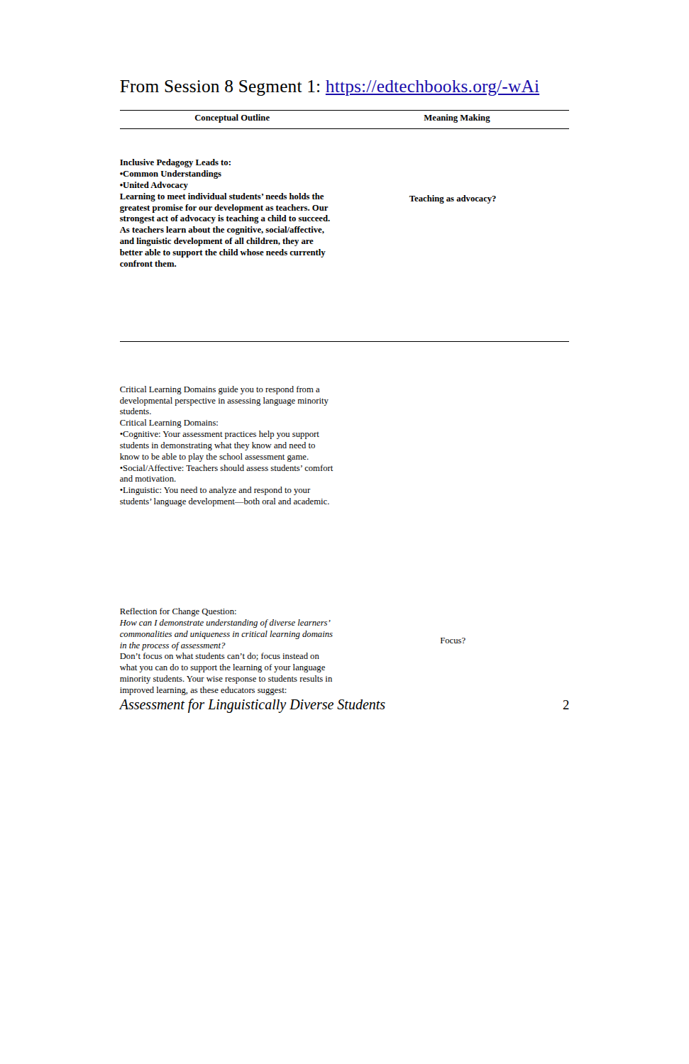From Session 8 Segment 1: https://edtechbooks.org/-wAi
| Conceptual Outline | Meaning Making |
| --- | --- |
| Inclusive Pedagogy Leads to: •Common Understandings •United Advocacy Learning to meet individual students’ needs holds the greatest promise for our development as teachers. Our strongest act of advocacy is teaching a child to succeed. As teachers learn about the cognitive, social/affective, and linguistic development of all children, they are better able to support the child whose needs currently confront them. | Teaching as advocacy? |
| Critical Learning Domains guide you to respond from a developmental perspective in assessing language minority students. Critical Learning Domains: •Cognitive: Your assessment practices help you support students in demonstrating what they know and need to know to be able to play the school assessment game. •Social/Affective: Teachers should assess students’ comfort and motivation. •Linguistic: You need to analyze and respond to your students’ language development—both oral and academic. | |
| Reflection for Change Question: How can I demonstrate understanding of diverse learners’ commonalities and uniqueness in critical learning domains in the process of assessment? Don’t focus on what students can’t do; focus instead on what you can do to support the learning of your language minority students. Your wise response to students results in improved learning, as these educators suggest: | Focus? |
Assessment for Linguistically Diverse Students 2